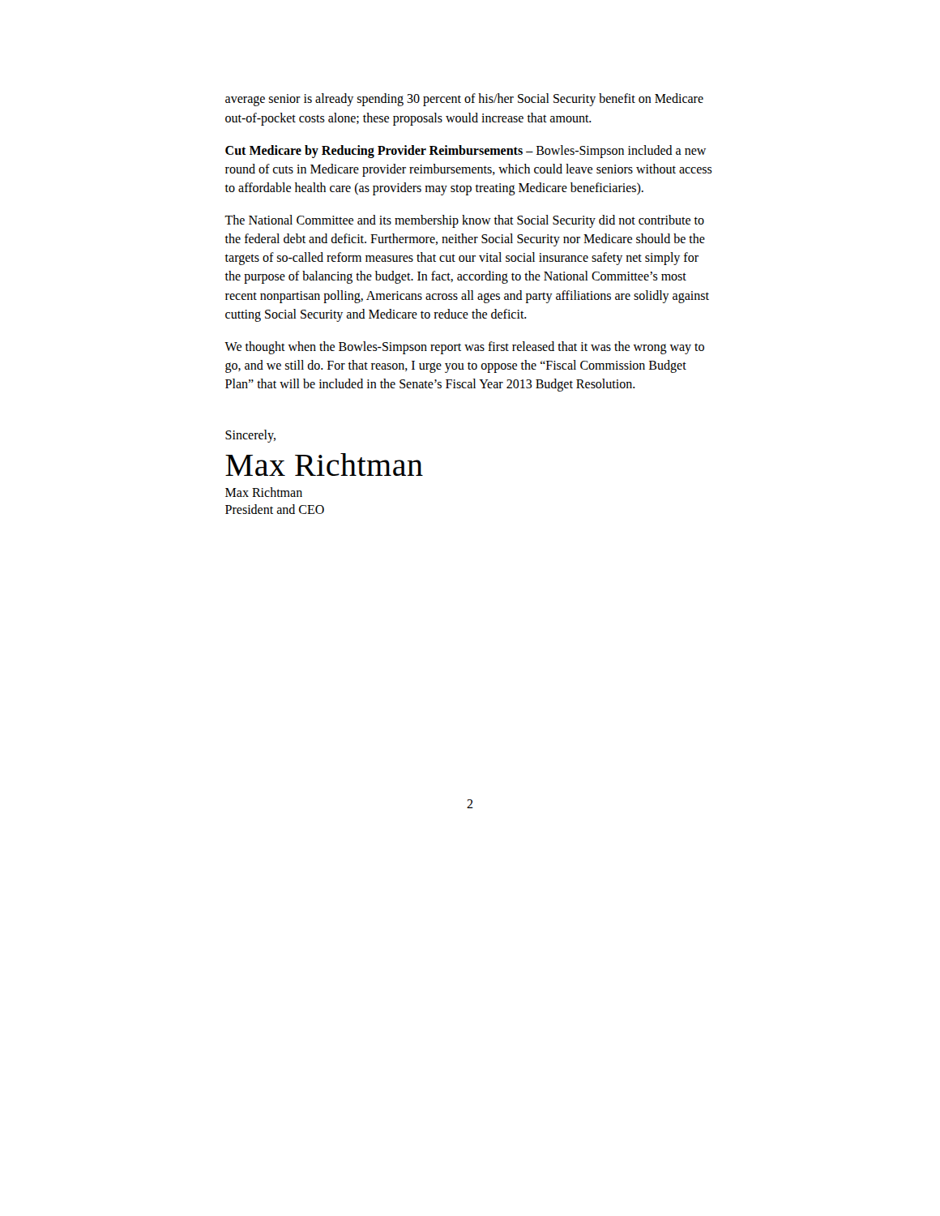average senior is already spending 30 percent of his/her Social Security benefit on Medicare out-of-pocket costs alone; these proposals would increase that amount.
Cut Medicare by Reducing Provider Reimbursements – Bowles-Simpson included a new round of cuts in Medicare provider reimbursements, which could leave seniors without access to affordable health care (as providers may stop treating Medicare beneficiaries).
The National Committee and its membership know that Social Security did not contribute to the federal debt and deficit. Furthermore, neither Social Security nor Medicare should be the targets of so-called reform measures that cut our vital social insurance safety net simply for the purpose of balancing the budget. In fact, according to the National Committee’s most recent nonpartisan polling, Americans across all ages and party affiliations are solidly against cutting Social Security and Medicare to reduce the deficit.
We thought when the Bowles-Simpson report was first released that it was the wrong way to go, and we still do. For that reason, I urge you to oppose the “Fiscal Commission Budget Plan” that will be included in the Senate’s Fiscal Year 2013 Budget Resolution.
Sincerely,
Max Richtman
Max Richtman
President and CEO
2